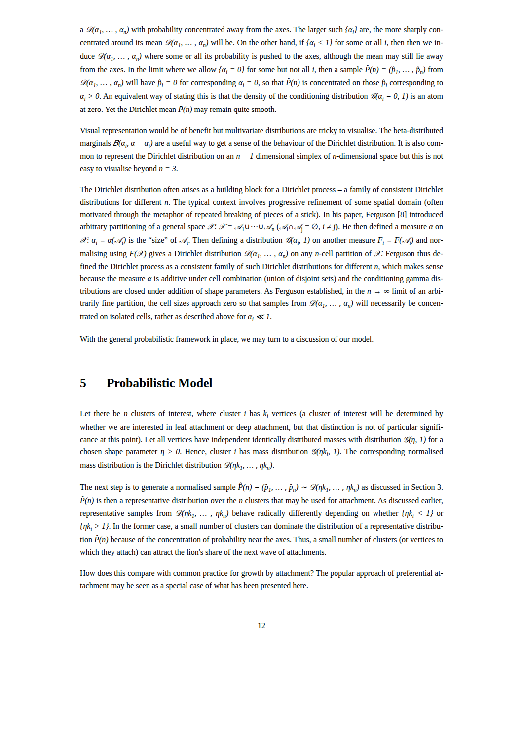a 𝒟(α1, … , αn) with probability concentrated away from the axes. The larger such {αi} are, the more sharply concentrated around its mean 𝒟(α1, … , αn) will be. On the other hand, if {αi < 1} for some or all i, then then we induce 𝒟(α1, … , αn) where some or all its probability is pushed to the axes, although the mean may still lie away from the axes. In the limit where we allow {αi = 0} for some but not all i, then a sample P̂(n) = (p̂1, … , p̂n) from 𝒟(α1, … , αn) will have p̂i = 0 for corresponding αi = 0, so that P̂(n) is concentrated on those p̂i corresponding to αi > 0. An equivalent way of stating this is that the density of the conditioning distribution 𝒢(αi = 0, 1) is an atom at zero. Yet the Dirichlet mean P̄(n) may remain quite smooth.
Visual representation would be of benefit but multivariate distributions are tricky to visualise. The beta-distributed marginals 𝐵(αi, α − αi) are a useful way to get a sense of the behaviour of the Dirichlet distribution. It is also common to represent the Dirichlet distribution on an n − 1 dimensional simplex of n-dimensional space but this is not easy to visualise beyond n = 3.
The Dirichlet distribution often arises as a building block for a Dirichlet process – a family of consistent Dirichlet distributions for different n. The typical context involves progressive refinement of some spatial domain (often motivated through the metaphor of repeated breaking of pieces of a stick). In his paper, Ferguson [8] introduced arbitrary partitioning of a general space 𝒳: 𝒳 = 𝒜1∪···∪𝒜n (𝒜i∩𝒜j = ∅, i ≠ j). He then defined a measure α on 𝒳: αi ≡ α(𝒜i) is the “size” of 𝒜i. Then defining a distribution 𝒢(αi, 1) on another measure Fi ≡ F(𝒜i) and normalising using F(𝒳) gives a Dirichlet distribution 𝒟(α1, … , αn) on any n-cell partition of 𝒳. Ferguson thus defined the Dirichlet process as a consistent family of such Dirichlet distributions for different n, which makes sense because the measure α is additive under cell combination (union of disjoint sets) and the conditioning gamma distributions are closed under addition of shape parameters. As Ferguson established, in the n → ∞ limit of an arbitrarily fine partition, the cell sizes approach zero so that samples from 𝒟(α1, … , αn) will necessarily be concentrated on isolated cells, rather as described above for αi ≪ 1.
With the general probabilistic framework in place, we may turn to a discussion of our model.
5 Probabilistic Model
Let there be n clusters of interest, where cluster i has ki vertices (a cluster of interest will be determined by whether we are interested in leaf attachment or deep attachment, but that distinction is not of particular significance at this point). Let all vertices have independent identically distributed masses with distribution 𝒢(η, 1) for a chosen shape parameter η > 0. Hence, cluster i has mass distribution 𝒢(ηki, 1). The corresponding normalised mass distribution is the Dirichlet distribution 𝒟(ηk1, … , ηkn).
The next step is to generate a normalised sample P̂(n) = (p̂1, … , p̂n) ∼ 𝒟(ηk1, … , ηkn) as discussed in Section 3. P̂(n) is then a representative distribution over the n clusters that may be used for attachment. As discussed earlier, representative samples from 𝒟(ηk1, … , ηkn) behave radically differently depending on whether {ηki < 1} or {ηki > 1}. In the former case, a small number of clusters can dominate the distribution of a representative distribution P̂(n) because of the concentration of probability near the axes. Thus, a small number of clusters (or vertices to which they attach) can attract the lion's share of the next wave of attachments.
How does this compare with common practice for growth by attachment? The popular approach of preferential attachment may be seen as a special case of what has been presented here.
12